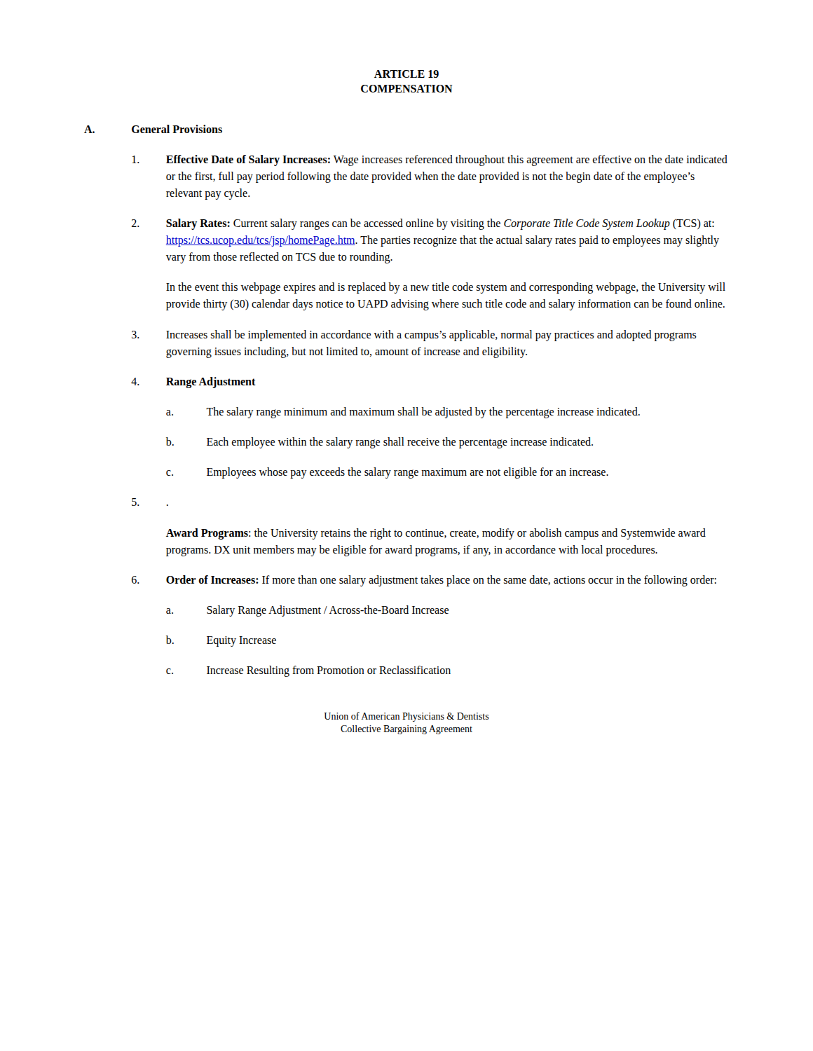ARTICLE 19
COMPENSATION
A.
General Provisions
1.
Effective Date of Salary Increases: Wage increases referenced throughout this agreement are effective on the date indicated or the first, full pay period following the date provided when the date provided is not the begin date of the employee’s relevant pay cycle.
2.
Salary Rates: Current salary ranges can be accessed online by visiting the Corporate Title Code System Lookup (TCS) at: https://tcs.ucop.edu/tcs/jsp/homePage.htm. The parties recognize that the actual salary rates paid to employees may slightly vary from those reflected on TCS due to rounding.
In the event this webpage expires and is replaced by a new title code system and corresponding webpage, the University will provide thirty (30) calendar days notice to UAPD advising where such title code and salary information can be found online.
3.
Increases shall be implemented in accordance with a campus’s applicable, normal pay practices and adopted programs governing issues including, but not limited to, amount of increase and eligibility.
4.
Range Adjustment
a.
The salary range minimum and maximum shall be adjusted by the percentage increase indicated.
b.
Each employee within the salary range shall receive the percentage increase indicated.
c.
Employees whose pay exceeds the salary range maximum are not eligible for an increase.
5.
.
Award Programs: the University retains the right to continue, create, modify or abolish campus and Systemwide award programs. DX unit members may be eligible for award programs, if any, in accordance with local procedures.
6.
Order of Increases: If more than one salary adjustment takes place on the same date, actions occur in the following order:
a.
Salary Range Adjustment / Across-the-Board Increase
b.
Equity Increase
c.
Increase Resulting from Promotion or Reclassification
Union of American Physicians & Dentists
Collective Bargaining Agreement